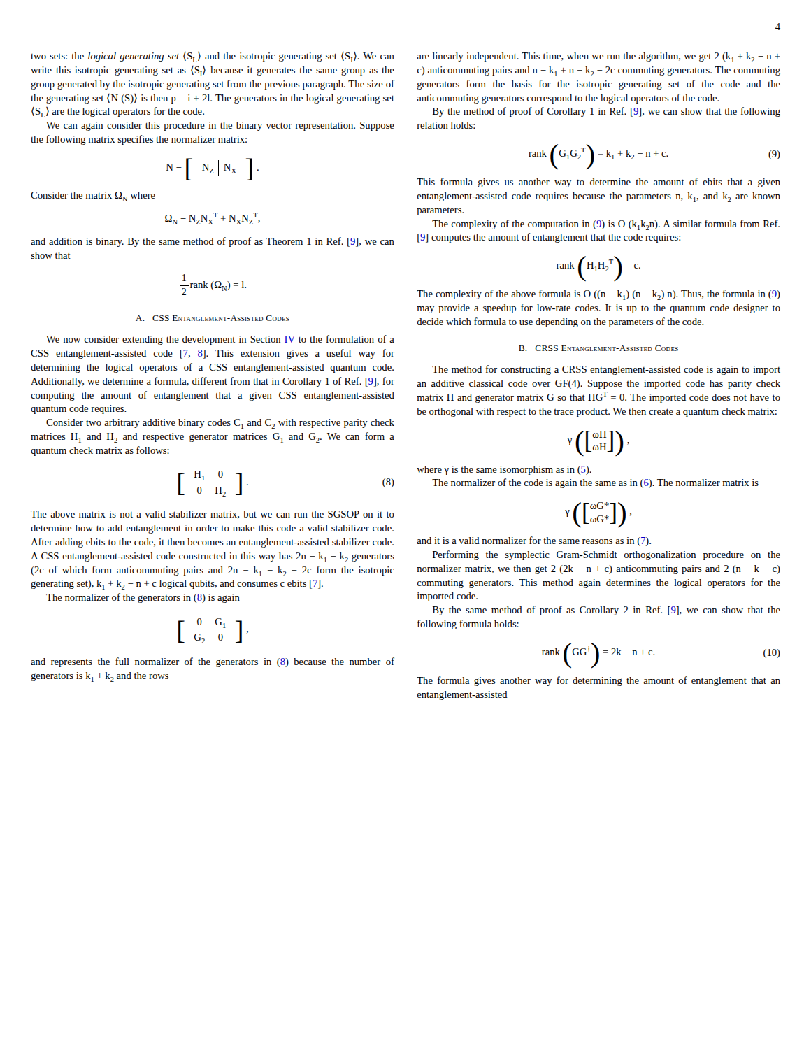4
two sets: the logical generating set ⟨SL⟩ and the isotropic generating set ⟨SI⟩. We can write this isotropic generating set as ⟨SI⟩ because it generates the same group as the group generated by the isotropic generating set from the previous paragraph. The size of the generating set ⟨N (S)⟩ is then p = i + 2l. The generators in the logical generating set ⟨SL⟩ are the logical operators for the code.
We can again consider this procedure in the binary vector representation. Suppose the following matrix specifies the normalizer matrix:
N ≡ [
| N Z | N X |
] .
Consider the matrix ΩN where
ΩN ≡ NZNXT + NXNZT,
and addition is binary. By the same method of proof as Theorem 1 in Ref. [9], we can show that
12rank (ΩN) = l.
A. CSS Entanglement-Assisted Codes
We now consider extending the development in Section IV to the formulation of a CSS entanglement-assisted code [7, 8]. This extension gives a useful way for determining the logical operators of a CSS entanglement-assisted quantum code. Additionally, we determine a formula, different from that in Corollary 1 of Ref. [9], for computing the amount of entanglement that a given CSS entanglement-assisted quantum code requires.
Consider two arbitrary additive binary codes C1 and C2 with respective parity check matrices H1 and H2 and respective generator matrices G1 and G2. We can form a quantum check matrix as follows:
[
| H 1 | 0 |
| 0 | H 2 |
] . (8)
The above matrix is not a valid stabilizer matrix, but we can run the SGSOP on it to determine how to add entanglement in order to make this code a valid stabilizer code. After adding ebits to the code, it then becomes an entanglement-assisted stabilizer code. A CSS entanglement-assisted code constructed in this way has 2n − k1 − k2 generators (2c of which form anticommuting pairs and 2n − k1 − k2 − 2c form the isotropic generating set), k1 + k2 − n + c logical qubits, and consumes c ebits [7].
The normalizer of the generators in (8) is again
[
| 0 | G 1 |
| G 2 | 0 |
] ,
and represents the full normalizer of the generators in (8) because the number of generators is k1 + k2 and the rows
are linearly independent. This time, when we run the algorithm, we get 2 (k1 + k2 − n + c) anticommuting pairs and n − k1 + n − k2 − 2c commuting generators. The commuting generators form the basis for the isotropic generating set of the code and the anticommuting generators correspond to the logical operators of the code.
By the method of proof of Corollary 1 in Ref. [9], we can show that the following relation holds:
rank (G1G2T) = k1 + k2 − n + c. (9)
This formula gives us another way to determine the amount of ebits that a given entanglement-assisted code requires because the parameters n, k1, and k2 are known parameters.
The complexity of the computation in (9) is O (k1k2n). A similar formula from Ref. [9] computes the amount of entanglement that the code requires:
rank (H1H2T) = c.
The complexity of the above formula is O ((n − k1) (n − k2) n). Thus, the formula in (9) may provide a speedup for low-rate codes. It is up to the quantum code designer to decide which formula to use depending on the parameters of the code.
B. CRSS Entanglement-Assisted Codes
The method for constructing a CRSS entanglement-assisted code is again to import an additive classical code over GF(4). Suppose the imported code has parity check matrix H and generator matrix G so that HGT = 0. The imported code does not have to be orthogonal with respect to the trace product. We then create a quantum check matrix:
γ ([ωH
ω H]) ,
where γ is the same isomorphism as in (5).
The normalizer of the code is again the same as in (6). The normalizer matrix is
γ ([ωG*
ω G*]) ,
and it is a valid normalizer for the same reasons as in (7).
Performing the symplectic Gram-Schmidt orthogonalization procedure on the normalizer matrix, we then get 2 (2k − n + c) anticommuting pairs and 2 (n − k − c) commuting generators. This method again determines the logical operators for the imported code.
By the same method of proof as Corollary 2 in Ref. [9], we can show that the following formula holds:
rank (GG†) = 2k − n + c. (10)
The formula gives another way for determining the amount of entanglement that an entanglement-assisted